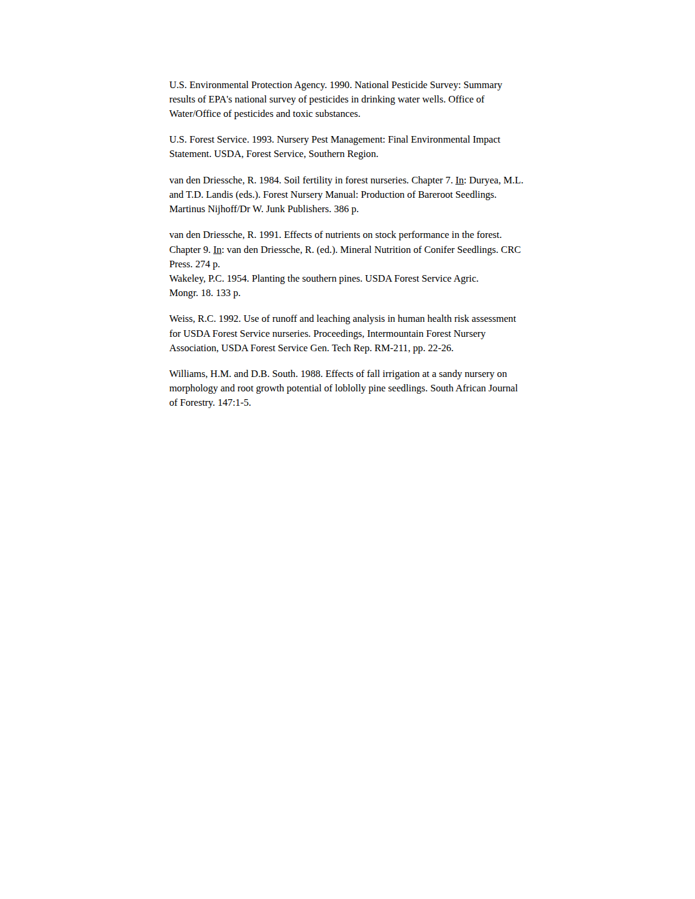U.S. Environmental Protection Agency. 1990. National Pesticide Survey: Summary results of EPA's national survey of pesticides in drinking water wells. Office of Water/Office of pesticides and toxic substances.
U.S. Forest Service. 1993. Nursery Pest Management: Final Environmental Impact Statement. USDA, Forest Service, Southern Region.
van den Driessche, R. 1984. Soil fertility in forest nurseries. Chapter 7. In: Duryea, M.L. and T.D. Landis (eds.). Forest Nursery Manual: Production of Bareroot Seedlings. Martinus Nijhoff/Dr W. Junk Publishers. 386 p.
van den Driessche, R. 1991. Effects of nutrients on stock performance in the forest. Chapter 9. In: van den Driessche, R. (ed.). Mineral Nutrition of Conifer Seedlings. CRC Press. 274 p.
Wakeley, P.C. 1954. Planting the southern pines. USDA Forest Service Agric.
Mongr. 18. 133 p.
Weiss, R.C. 1992. Use of runoff and leaching analysis in human health risk assessment for USDA Forest Service nurseries. Proceedings, Intermountain Forest Nursery Association, USDA Forest Service Gen. Tech Rep. RM-211, pp. 22-26.
Williams, H.M. and D.B. South. 1988. Effects of fall irrigation at a sandy nursery on morphology and root growth potential of loblolly pine seedlings. South African Journal of Forestry. 147:1-5.